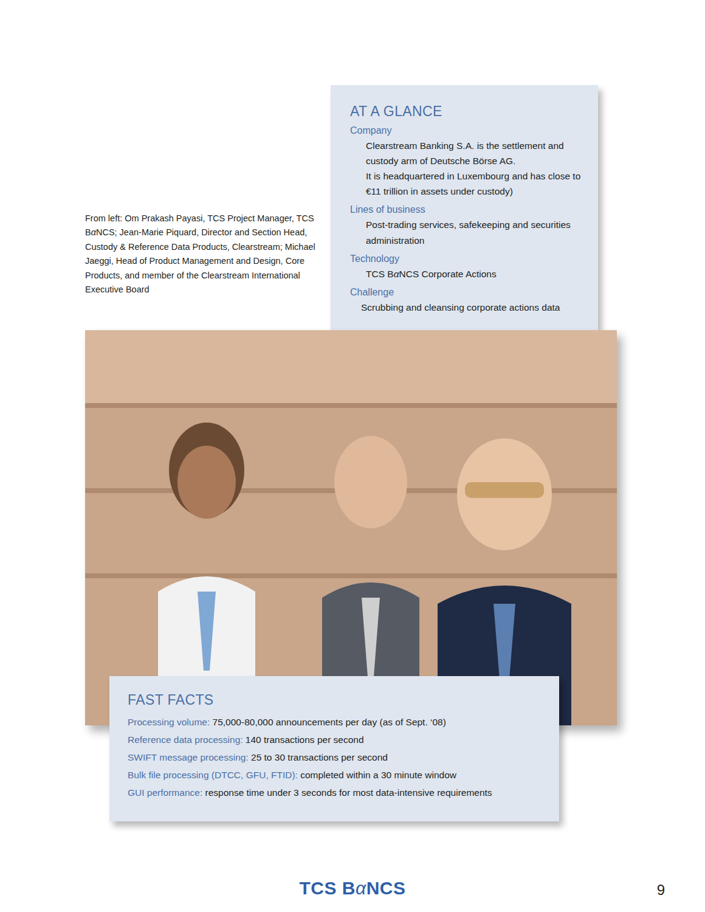From left: Om Prakash Payasi, TCS Project Manager, TCS Bα NCS; Jean-Marie Piquard, Director and Section Head, Custody & Reference Data Products, Clearstream; Michael Jaeggi, Head of Product Management and Design, Core Products, and member of the Clearstream International Executive Board
AT A GLANCE
Company
Clearstream Banking S.A. is the settlement and custody arm of Deutsche Börse AG.
It is headquartered in Luxembourg and has close to €11 trillion in assets under custody)
Lines of business
Post-trading services, safekeeping and securities administration
Technology
TCS Bα NCS Corporate Actions
Challenge
Scrubbing and cleansing corporate actions data
FAST FACTS
Processing volume: 75,000-80,000 announcements per day (as of Sept. ‘08)
Reference data processing: 140 transactions per second
SWIFT message processing: 25 to 30 transactions per second
Bulk file processing (DTCC, GFU, FTID): completed within a 30 minute window
GUI performance: response time under 3 seconds for most data-intensive requirements
TCS Bα NCS
9